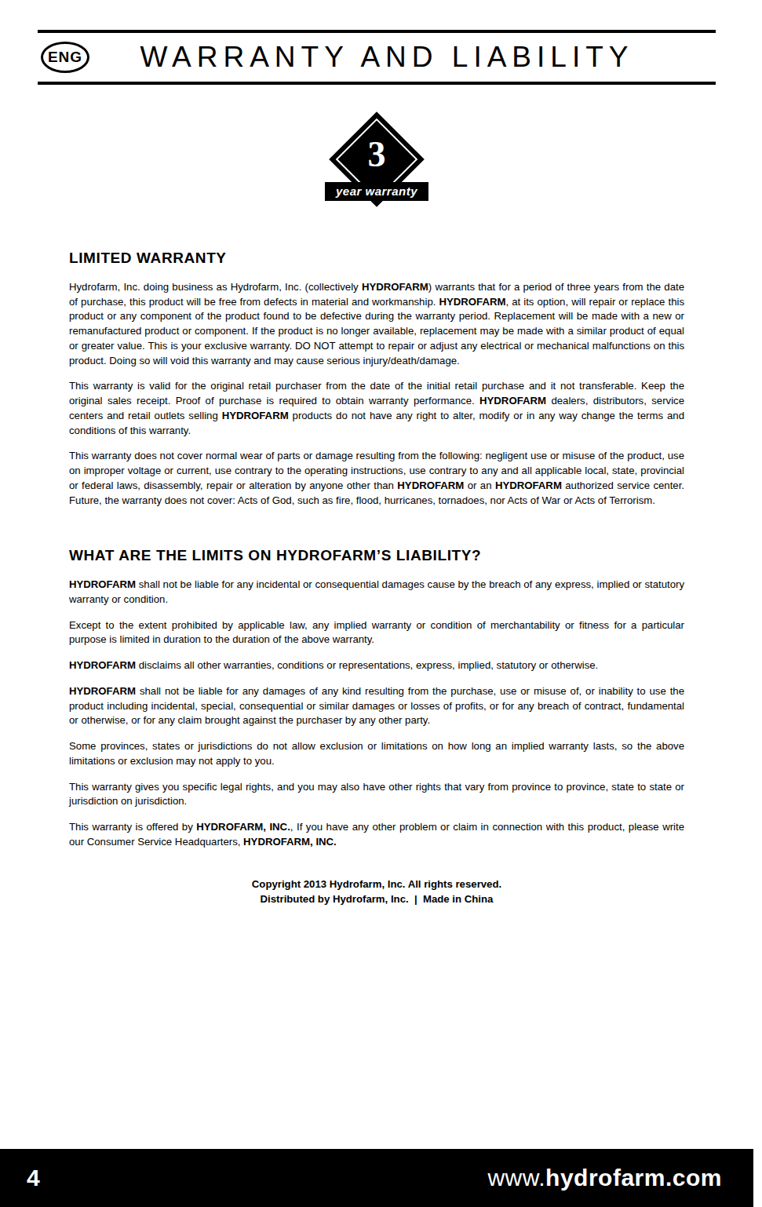ENG
WARRANTY AND LIABILITY
3
year warranty
LIMITED WARRANTY
Hydrofarm, Inc. doing business as Hydrofarm, Inc. (collectively HYDROFARM) warrants that for a period of three years from the date of purchase, this product will be free from defects in material and workmanship. HYDROFARM, at its option, will repair or replace this product or any component of the product found to be defective during the warranty period. Replacement will be made with a new or remanufactured product or component. If the product is no longer available, replacement may be made with a similar product of equal or greater value. This is your exclusive warranty. DO NOT attempt to repair or adjust any electrical or mechanical malfunctions on this product. Doing so will void this warranty and may cause serious injury/death/damage.
This warranty is valid for the original retail purchaser from the date of the initial retail purchase and it not transferable. Keep the original sales receipt. Proof of purchase is required to obtain warranty performance. HYDROFARM dealers, distributors, service centers and retail outlets selling HYDROFARM products do not have any right to alter, modify or in any way change the terms and conditions of this warranty.
This warranty does not cover normal wear of parts or damage resulting from the following: negligent use or misuse of the product, use on improper voltage or current, use contrary to the operating instructions, use contrary to any and all applicable local, state, provincial or federal laws, disassembly, repair or alteration by anyone other than HYDROFARM or an HYDROFARM authorized service center. Future, the warranty does not cover: Acts of God, such as fire, flood, hurricanes, tornadoes, nor Acts of War or Acts of Terrorism.
WHAT ARE THE LIMITS ON HYDROFARM’S LIABILITY?
HYDROFARM shall not be liable for any incidental or consequential damages cause by the breach of any express, implied or statutory warranty or condition.
Except to the extent prohibited by applicable law, any implied warranty or condition of merchantability or fitness for a particular purpose is limited in duration to the duration of the above warranty.
HYDROFARM disclaims all other warranties, conditions or representations, express, implied, statutory or otherwise.
HYDROFARM shall not be liable for any damages of any kind resulting from the purchase, use or misuse of, or inability to use the product including incidental, special, consequential or similar damages or losses of profits, or for any breach of contract, fundamental or otherwise, or for any claim brought against the purchaser by any other party.
Some provinces, states or jurisdictions do not allow exclusion or limitations on how long an implied warranty lasts, so the above limitations or exclusion may not apply to you.
This warranty gives you specific legal rights, and you may also have other rights that vary from province to province, state to state or jurisdiction on jurisdiction.
This warranty is offered by HYDROFARM, INC., If you have any other problem or claim in connection with this product, please write our Consumer Service Headquarters, HYDROFARM, INC.
Copyright 2013 Hydrofarm, Inc. All rights reserved.
Distributed by Hydrofarm, Inc. | Made in China
4
www. hydrofarm.com